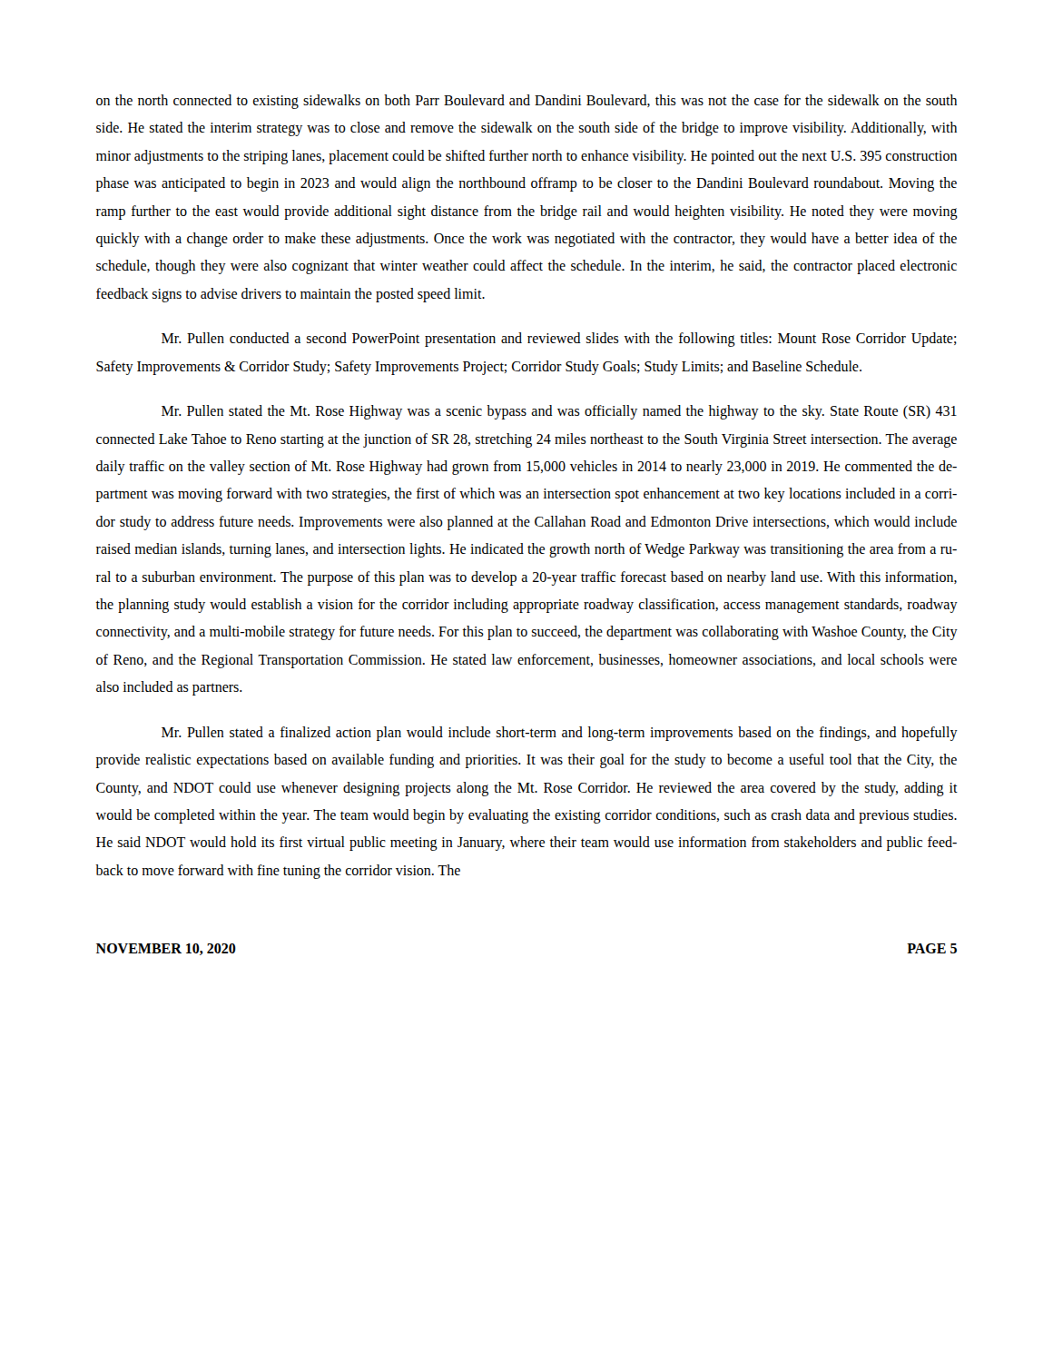on the north connected to existing sidewalks on both Parr Boulevard and Dandini Boulevard, this was not the case for the sidewalk on the south side. He stated the interim strategy was to close and remove the sidewalk on the south side of the bridge to improve visibility. Additionally, with minor adjustments to the striping lanes, placement could be shifted further north to enhance visibility. He pointed out the next U.S. 395 construction phase was anticipated to begin in 2023 and would align the northbound offramp to be closer to the Dandini Boulevard roundabout. Moving the ramp further to the east would provide additional sight distance from the bridge rail and would heighten visibility. He noted they were moving quickly with a change order to make these adjustments. Once the work was negotiated with the contractor, they would have a better idea of the schedule, though they were also cognizant that winter weather could affect the schedule. In the interim, he said, the contractor placed electronic feedback signs to advise drivers to maintain the posted speed limit.
Mr. Pullen conducted a second PowerPoint presentation and reviewed slides with the following titles: Mount Rose Corridor Update; Safety Improvements & Corridor Study; Safety Improvements Project; Corridor Study Goals; Study Limits; and Baseline Schedule.
Mr. Pullen stated the Mt. Rose Highway was a scenic bypass and was officially named the highway to the sky. State Route (SR) 431 connected Lake Tahoe to Reno starting at the junction of SR 28, stretching 24 miles northeast to the South Virginia Street intersection. The average daily traffic on the valley section of Mt. Rose Highway had grown from 15,000 vehicles in 2014 to nearly 23,000 in 2019. He commented the department was moving forward with two strategies, the first of which was an intersection spot enhancement at two key locations included in a corridor study to address future needs. Improvements were also planned at the Callahan Road and Edmonton Drive intersections, which would include raised median islands, turning lanes, and intersection lights. He indicated the growth north of Wedge Parkway was transitioning the area from a rural to a suburban environment. The purpose of this plan was to develop a 20-year traffic forecast based on nearby land use. With this information, the planning study would establish a vision for the corridor including appropriate roadway classification, access management standards, roadway connectivity, and a multi-mobile strategy for future needs. For this plan to succeed, the department was collaborating with Washoe County, the City of Reno, and the Regional Transportation Commission. He stated law enforcement, businesses, homeowner associations, and local schools were also included as partners.
Mr. Pullen stated a finalized action plan would include short-term and long-term improvements based on the findings, and hopefully provide realistic expectations based on available funding and priorities. It was their goal for the study to become a useful tool that the City, the County, and NDOT could use whenever designing projects along the Mt. Rose Corridor. He reviewed the area covered by the study, adding it would be completed within the year. The team would begin by evaluating the existing corridor conditions, such as crash data and previous studies. He said NDOT would hold its first virtual public meeting in January, where their team would use information from stakeholders and public feedback to move forward with fine tuning the corridor vision. The
November 10, 2020 Page 5